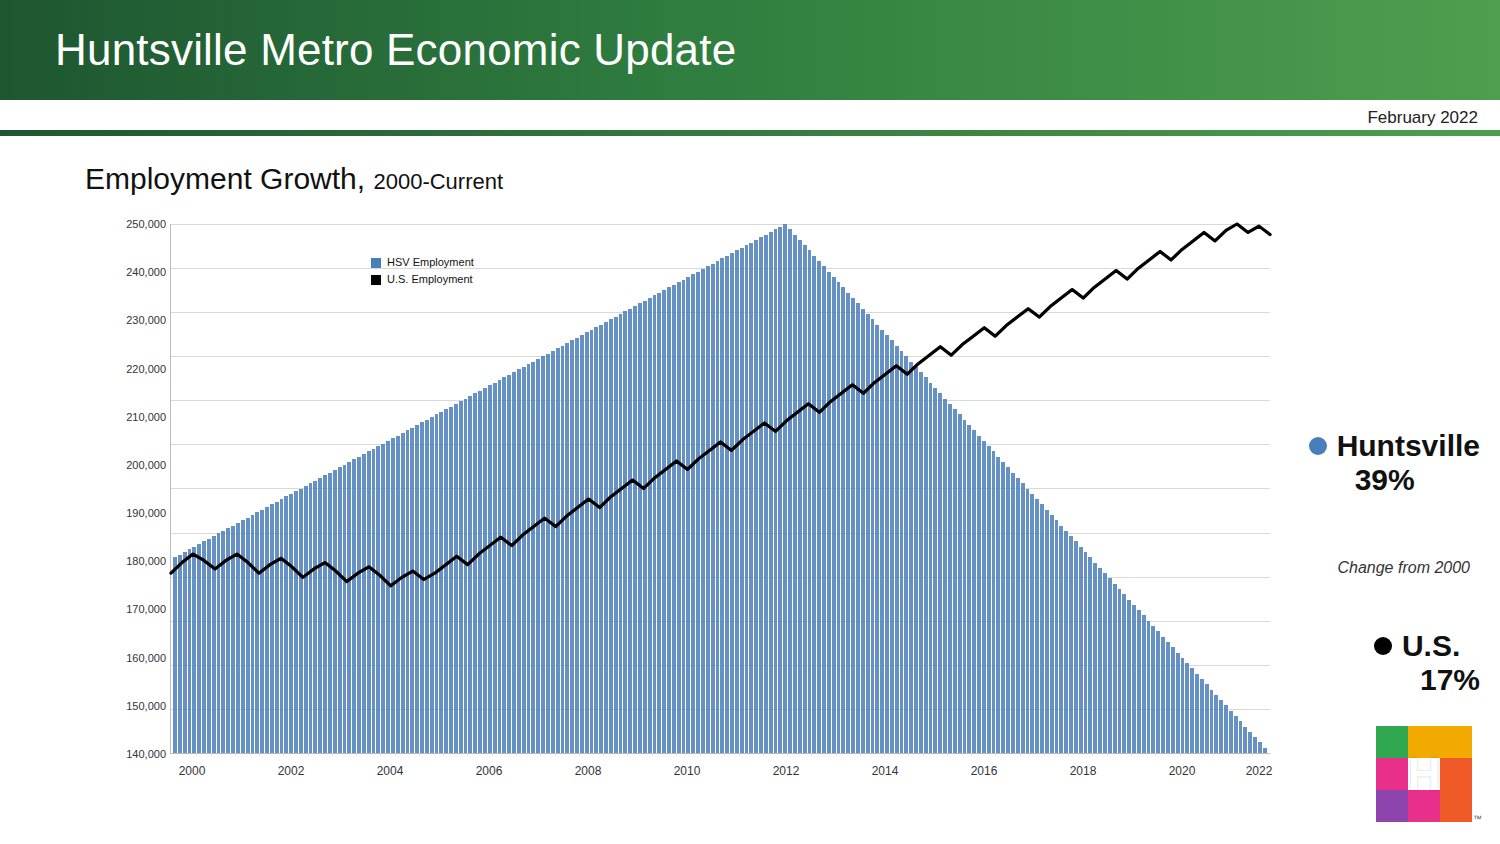Huntsville Metro Economic Update
February 2022
Employment Growth, 2000-Current
250,000 240,000 230,000 220,000 210,000 200,000 190,000 180,000 170,000 160,000 150,000 140,000
HSV Employment
U.S. Employment
2000 2002 2004 2006 2008 2010 2012 2014 2016 2018 2020 2022
Huntsville 39%
Change from 2000
U.S. 17%
H
™